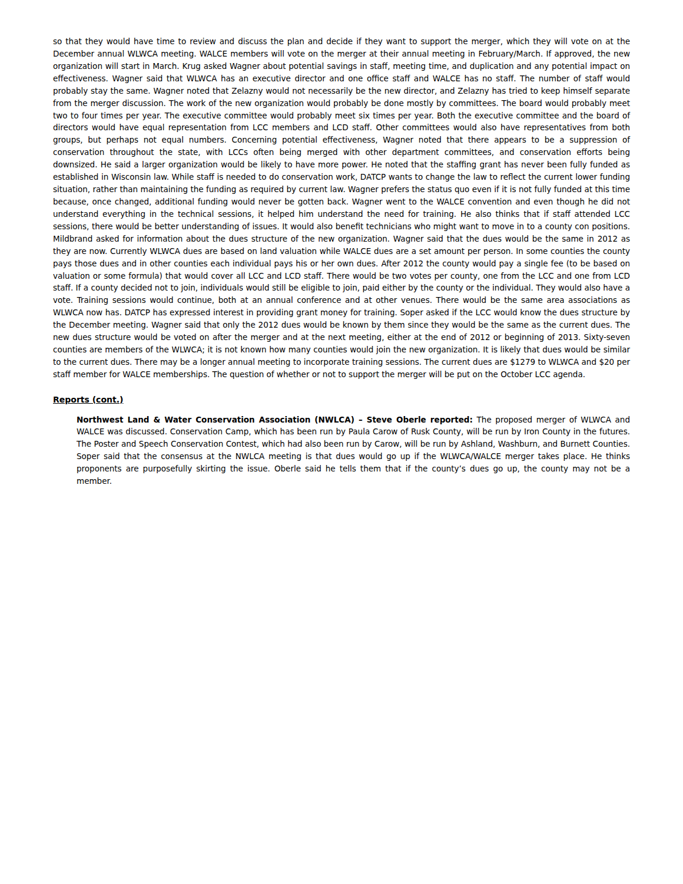so that they would have time to review and discuss the plan and decide if they want to support the merger, which they will vote on at the December annual WLWCA meeting. WALCE members will vote on the merger at their annual meeting in February/March. If approved, the new organization will start in March. Krug asked Wagner about potential savings in staff, meeting time, and duplication and any potential impact on effectiveness. Wagner said that WLWCA has an executive director and one office staff and WALCE has no staff. The number of staff would probably stay the same. Wagner noted that Zelazny would not necessarily be the new director, and Zelazny has tried to keep himself separate from the merger discussion. The work of the new organization would probably be done mostly by committees. The board would probably meet two to four times per year. The executive committee would probably meet six times per year. Both the executive committee and the board of directors would have equal representation from LCC members and LCD staff. Other committees would also have representatives from both groups, but perhaps not equal numbers. Concerning potential effectiveness, Wagner noted that there appears to be a suppression of conservation throughout the state, with LCCs often being merged with other department committees, and conservation efforts being downsized. He said a larger organization would be likely to have more power. He noted that the staffing grant has never been fully funded as established in Wisconsin law. While staff is needed to do conservation work, DATCP wants to change the law to reflect the current lower funding situation, rather than maintaining the funding as required by current law. Wagner prefers the status quo even if it is not fully funded at this time because, once changed, additional funding would never be gotten back. Wagner went to the WALCE convention and even though he did not understand everything in the technical sessions, it helped him understand the need for training. He also thinks that if staff attended LCC sessions, there would be better understanding of issues. It would also benefit technicians who might want to move in to a county con positions. Mildbrand asked for information about the dues structure of the new organization. Wagner said that the dues would be the same in 2012 as they are now. Currently WLWCA dues are based on land valuation while WALCE dues are a set amount per person. In some counties the county pays those dues and in other counties each individual pays his or her own dues. After 2012 the county would pay a single fee (to be based on valuation or some formula) that would cover all LCC and LCD staff. There would be two votes per county, one from the LCC and one from LCD staff. If a county decided not to join, individuals would still be eligible to join, paid either by the county or the individual. They would also have a vote. Training sessions would continue, both at an annual conference and at other venues. There would be the same area associations as WLWCA now has. DATCP has expressed interest in providing grant money for training. Soper asked if the LCC would know the dues structure by the December meeting. Wagner said that only the 2012 dues would be known by them since they would be the same as the current dues. The new dues structure would be voted on after the merger and at the next meeting, either at the end of 2012 or beginning of 2013. Sixty-seven counties are members of the WLWCA; it is not known how many counties would join the new organization. It is likely that dues would be similar to the current dues. There may be a longer annual meeting to incorporate training sessions. The current dues are $1279 to WLWCA and $20 per staff member for WALCE memberships. The question of whether or not to support the merger will be put on the October LCC agenda.
Reports (cont.)
Northwest Land & Water Conservation Association (NWLCA) – Steve Oberle reported: The proposed merger of WLWCA and WALCE was discussed. Conservation Camp, which has been run by Paula Carow of Rusk County, will be run by Iron County in the futures. The Poster and Speech Conservation Contest, which had also been run by Carow, will be run by Ashland, Washburn, and Burnett Counties. Soper said that the consensus at the NWLCA meeting is that dues would go up if the WLWCA/WALCE merger takes place. He thinks proponents are purposefully skirting the issue. Oberle said he tells them that if the county’s dues go up, the county may not be a member.